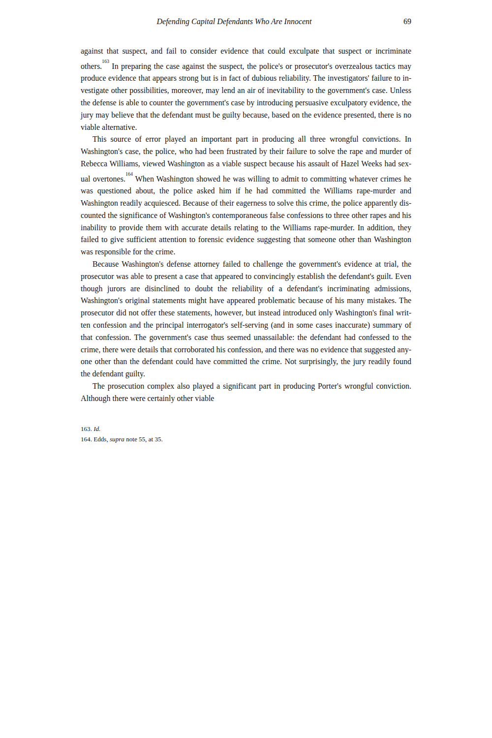Defending Capital Defendants Who Are Innocent 69
against that suspect, and fail to consider evidence that could exculpate that suspect or incriminate others.163 In preparing the case against the suspect, the police's or prosecutor's overzealous tactics may produce evidence that appears strong but is in fact of dubious reliability. The investigators' failure to investigate other possibilities, moreover, may lend an air of inevitability to the government's case. Unless the defense is able to counter the government's case by introducing persuasive exculpatory evidence, the jury may believe that the defendant must be guilty because, based on the evidence presented, there is no viable alternative.
This source of error played an important part in producing all three wrongful convictions. In Washington's case, the police, who had been frustrated by their failure to solve the rape and murder of Rebecca Williams, viewed Washington as a viable suspect because his assault of Hazel Weeks had sexual overtones.164 When Washington showed he was willing to admit to committing whatever crimes he was questioned about, the police asked him if he had committed the Williams rape-murder and Washington readily acquiesced. Because of their eagerness to solve this crime, the police apparently discounted the significance of Washington's contemporaneous false confessions to three other rapes and his inability to provide them with accurate details relating to the Williams rape-murder. In addition, they failed to give sufficient attention to forensic evidence suggesting that someone other than Washington was responsible for the crime.
Because Washington's defense attorney failed to challenge the government's evidence at trial, the prosecutor was able to present a case that appeared to convincingly establish the defendant's guilt. Even though jurors are disinclined to doubt the reliability of a defendant's incriminating admissions, Washington's original statements might have appeared problematic because of his many mistakes. The prosecutor did not offer these statements, however, but instead introduced only Washington's final written confession and the principal interrogator's self-serving (and in some cases inaccurate) summary of that confession. The government's case thus seemed unassailable: the defendant had confessed to the crime, there were details that corroborated his confession, and there was no evidence that suggested anyone other than the defendant could have committed the crime. Not surprisingly, the jury readily found the defendant guilty.
The prosecution complex also played a significant part in producing Porter's wrongful conviction. Although there were certainly other viable
163. Id.
164. Edds, supra note 55, at 35.